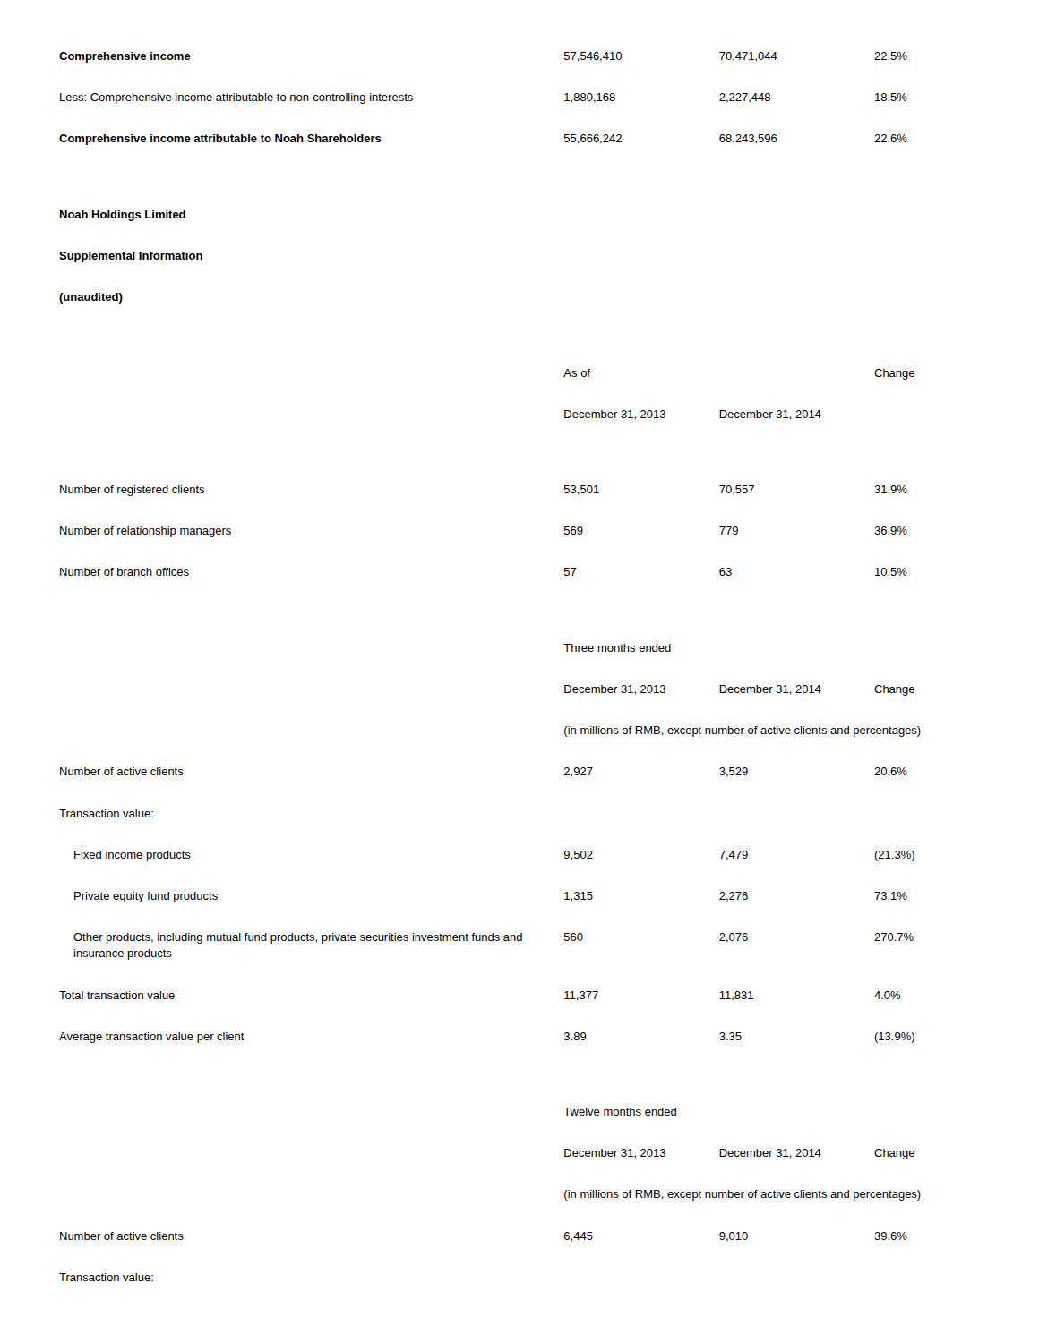| Comprehensive income | 57,546,410 | 70,471,044 | 22.5% |
| Less: Comprehensive income attributable to non-controlling interests | 1,880,168 | 2,227,448 | 18.5% |
| Comprehensive income attributable to Noah Shareholders | 55,666,242 | 68,243,596 | 22.6% |
| Noah Holdings Limited | | | |
| Supplemental Information | | | |
| (unaudited) | | | |
| | As of | | Change |
| | December 31, 2013 | December 31, 2014 | |
| Number of registered clients | 53,501 | 70,557 | 31.9% |
| Number of relationship managers | 569 | 779 | 36.9% |
| Number of branch offices | 57 | 63 | 10.5% |
| | Three months ended | | |
| | December 31, 2013 | December 31, 2014 | Change |
| | (in millions of RMB, except number of active clients and percentages) |
| Number of active clients | 2,927 | 3,529 | 20.6% |
| Transaction value: | | | |
| Fixed income products | 9,502 | 7,479 | (21.3%) |
| Private equity fund products | 1,315 | 2,276 | 73.1% |
| Other products, including mutual fund products, private securities investment funds and insurance products | 560 | 2,076 | 270.7% |
| Total transaction value | 11,377 | 11,831 | 4.0% |
| Average transaction value per client | 3.89 | 3.35 | (13.9%) |
| | Twelve months ended | | |
| | December 31, 2013 | December 31, 2014 | Change |
| | (in millions of RMB, except number of active clients and percentages) |
| Number of active clients | 6,445 | 9,010 | 39.6% |
| Transaction value: | | | |